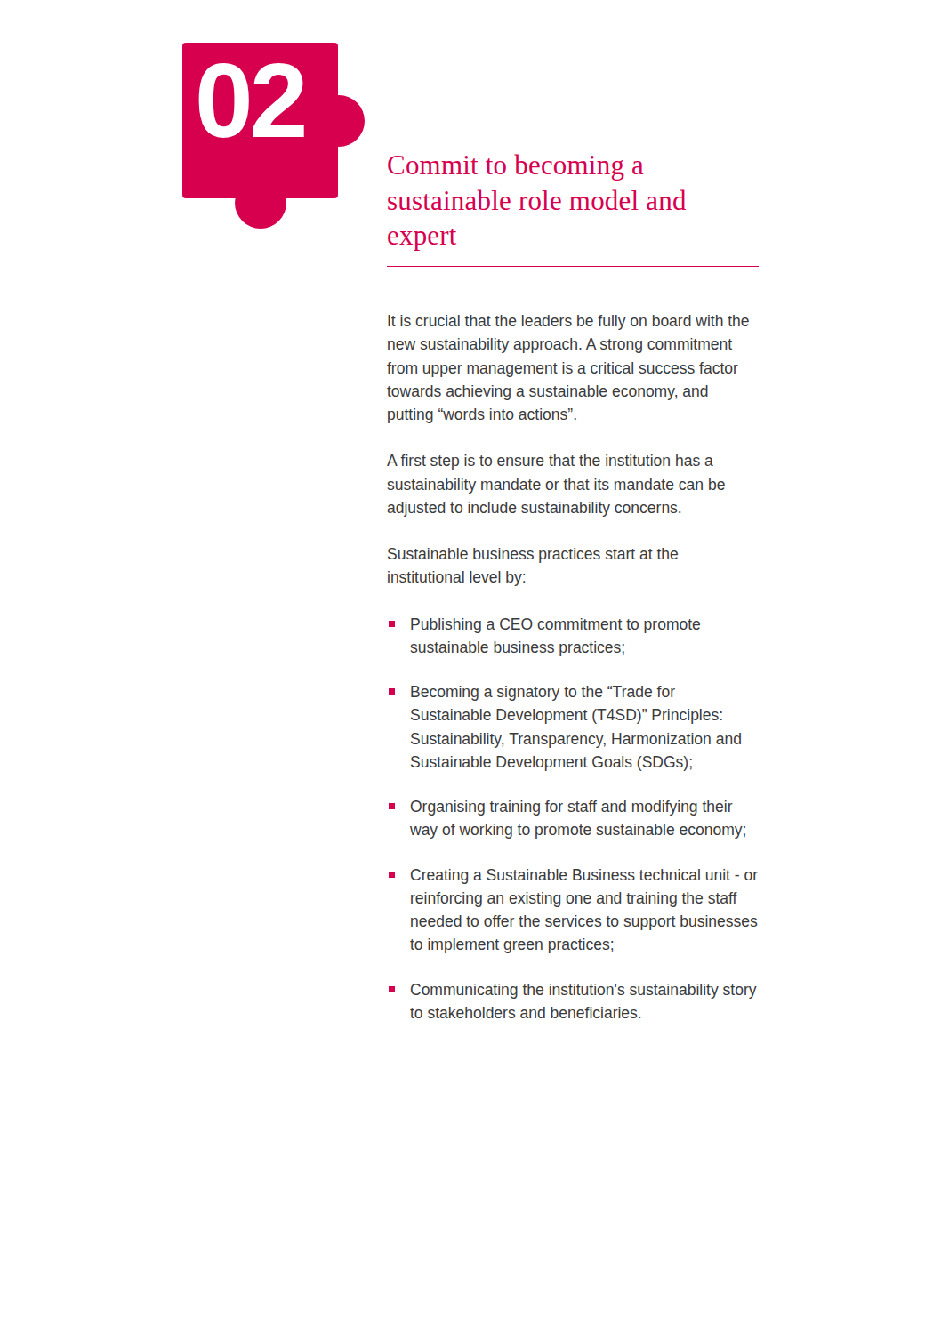02
Commit to becoming a
sustainable role model and expert
It is crucial that the leaders be fully on board with the new sustainability approach. A strong commitment from upper management is a critical success factor towards achieving a sustainable economy, and putting “words into actions”.
A first step is to ensure that the institution has a sustainability mandate or that its mandate can be adjusted to include sustainability concerns.
Sustainable business practices start at the institutional level by:
Publishing a CEO commitment to promote sustainable business practices;
Becoming a signatory to the “Trade for Sustainable Development (T4SD)” Principles: Sustainability, Transparency, Harmonization and Sustainable Development Goals (SDGs);
Organising training for staff and modifying their way of working to promote sustainable economy;
Creating a Sustainable Business technical unit - or reinforcing an existing one and training the staff needed to offer the services to support businesses to implement green practices;
Communicating the institution's sustainability story to stakeholders and beneficiaries.